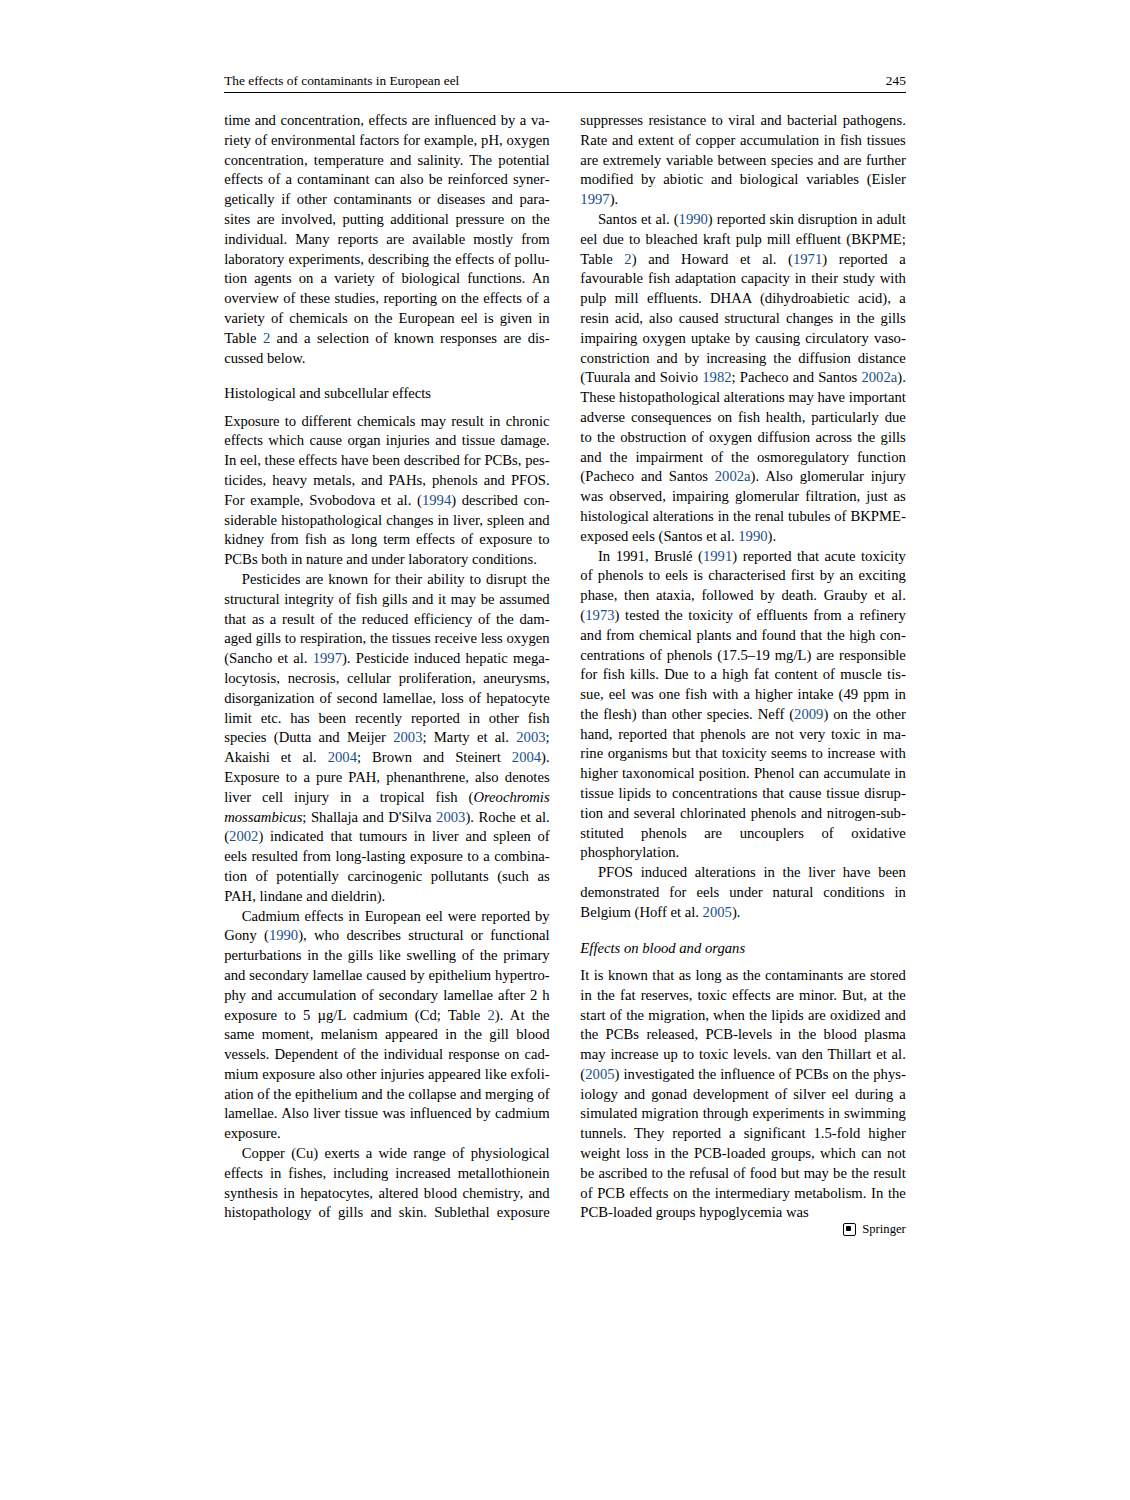The effects of contaminants in European eel 245
time and concentration, effects are influenced by a variety of environmental factors for example, pH, oxygen concentration, temperature and salinity. The potential effects of a contaminant can also be reinforced synergetically if other contaminants or diseases and parasites are involved, putting additional pressure on the individual. Many reports are available mostly from laboratory experiments, describing the effects of pollution agents on a variety of biological functions. An overview of these studies, reporting on the effects of a variety of chemicals on the European eel is given in Table 2 and a selection of known responses are discussed below.
Histological and subcellular effects
Exposure to different chemicals may result in chronic effects which cause organ injuries and tissue damage. In eel, these effects have been described for PCBs, pesticides, heavy metals, and PAHs, phenols and PFOS. For example, Svobodova et al. (1994) described considerable histopathological changes in liver, spleen and kidney from fish as long term effects of exposure to PCBs both in nature and under laboratory conditions.
Pesticides are known for their ability to disrupt the structural integrity of fish gills and it may be assumed that as a result of the reduced efficiency of the damaged gills to respiration, the tissues receive less oxygen (Sancho et al. 1997). Pesticide induced hepatic megalocytosis, necrosis, cellular proliferation, aneurysms, disorganization of second lamellae, loss of hepatocyte limit etc. has been recently reported in other fish species (Dutta and Meijer 2003; Marty et al. 2003; Akaishi et al. 2004; Brown and Steinert 2004). Exposure to a pure PAH, phenanthrene, also denotes liver cell injury in a tropical fish (Oreochromis mossambicus; Shallaja and D'Silva 2003). Roche et al. (2002) indicated that tumours in liver and spleen of eels resulted from long-lasting exposure to a combination of potentially carcinogenic pollutants (such as PAH, lindane and dieldrin).
Cadmium effects in European eel were reported by Gony (1990), who describes structural or functional perturbations in the gills like swelling of the primary and secondary lamellae caused by epithelium hypertrophy and accumulation of secondary lamellae after 2 h exposure to 5 µg/L cadmium (Cd; Table 2). At the same moment, melanism appeared in the gill blood vessels. Dependent of the individual response on cadmium exposure also other injuries appeared like exfoliation of the epithelium and the collapse and merging of lamellae. Also liver tissue was influenced by cadmium exposure.
Copper (Cu) exerts a wide range of physiological effects in fishes, including increased metallothionein synthesis in hepatocytes, altered blood chemistry, and histopathology of gills and skin. Sublethal exposure suppresses resistance to viral and bacterial pathogens. Rate and extent of copper accumulation in fish tissues are extremely variable between species and are further modified by abiotic and biological variables (Eisler 1997).
Santos et al. (1990) reported skin disruption in adult eel due to bleached kraft pulp mill effluent (BKPME; Table 2) and Howard et al. (1971) reported a favourable fish adaptation capacity in their study with pulp mill effluents. DHAA (dihydroabietic acid), a resin acid, also caused structural changes in the gills impairing oxygen uptake by causing circulatory vasoconstriction and by increasing the diffusion distance (Tuurala and Soivio 1982; Pacheco and Santos 2002a). These histopathological alterations may have important adverse consequences on fish health, particularly due to the obstruction of oxygen diffusion across the gills and the impairment of the osmoregulatory function (Pacheco and Santos 2002a). Also glomerular injury was observed, impairing glomerular filtration, just as histological alterations in the renal tubules of BKPME-exposed eels (Santos et al. 1990).
In 1991, Bruslé (1991) reported that acute toxicity of phenols to eels is characterised first by an exciting phase, then ataxia, followed by death. Grauby et al. (1973) tested the toxicity of effluents from a refinery and from chemical plants and found that the high concentrations of phenols (17.5–19 mg/L) are responsible for fish kills. Due to a high fat content of muscle tissue, eel was one fish with a higher intake (49 ppm in the flesh) than other species. Neff (2009) on the other hand, reported that phenols are not very toxic in marine organisms but that toxicity seems to increase with higher taxonomical position. Phenol can accumulate in tissue lipids to concentrations that cause tissue disruption and several chlorinated phenols and nitrogen-substituted phenols are uncouplers of oxidative phosphorylation.
PFOS induced alterations in the liver have been demonstrated for eels under natural conditions in Belgium (Hoff et al. 2005).
Effects on blood and organs
It is known that as long as the contaminants are stored in the fat reserves, toxic effects are minor. But, at the start of the migration, when the lipids are oxidized and the PCBs released, PCB-levels in the blood plasma may increase up to toxic levels. van den Thillart et al. (2005) investigated the influence of PCBs on the physiology and gonad development of silver eel during a simulated migration through experiments in swimming tunnels. They reported a significant 1.5-fold higher weight loss in the PCB-loaded groups, which can not be ascribed to the refusal of food but may be the result of PCB effects on the intermediary metabolism. In the PCB-loaded groups hypoglycemia was
Springer